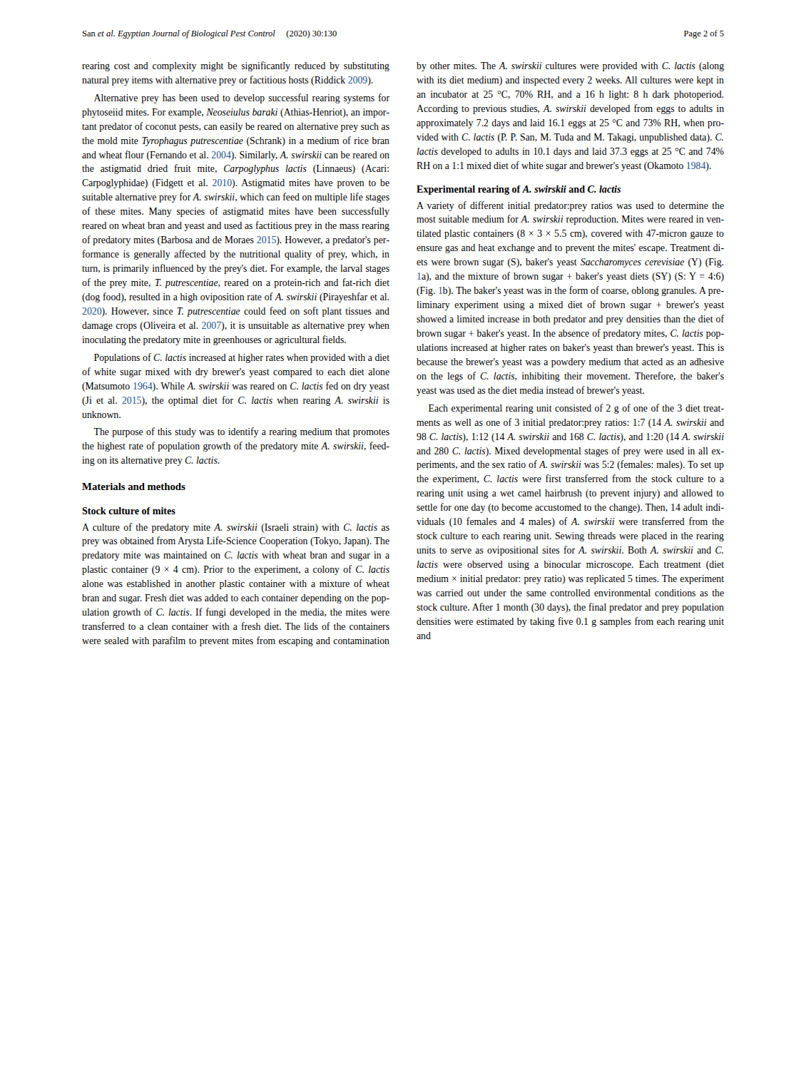San et al. Egyptian Journal of Biological Pest Control (2020) 30:130
Page 2 of 5
rearing cost and complexity might be significantly reduced by substituting natural prey items with alternative prey or factitious hosts (Riddick 2009).
Alternative prey has been used to develop successful rearing systems for phytoseiid mites. For example, Neoseiulus baraki (Athias-Henriot), an important predator of coconut pests, can easily be reared on alternative prey such as the mold mite Tyrophagus putrescentiae (Schrank) in a medium of rice bran and wheat flour (Fernando et al. 2004). Similarly, A. swirskii can be reared on the astigmatid dried fruit mite, Carpoglyphus lactis (Linnaeus) (Acari: Carpoglyphidae) (Fidgett et al. 2010). Astigmatid mites have proven to be suitable alternative prey for A. swirskii, which can feed on multiple life stages of these mites. Many species of astigmatid mites have been successfully reared on wheat bran and yeast and used as factitious prey in the mass rearing of predatory mites (Barbosa and de Moraes 2015). However, a predator's performance is generally affected by the nutritional quality of prey, which, in turn, is primarily influenced by the prey's diet. For example, the larval stages of the prey mite, T. putrescentiae, reared on a protein-rich and fat-rich diet (dog food), resulted in a high oviposition rate of A. swirskii (Pirayeshfar et al. 2020). However, since T. putrescentiae could feed on soft plant tissues and damage crops (Oliveira et al. 2007), it is unsuitable as alternative prey when inoculating the predatory mite in greenhouses or agricultural fields.
Populations of C. lactis increased at higher rates when provided with a diet of white sugar mixed with dry brewer's yeast compared to each diet alone (Matsumoto 1964). While A. swirskii was reared on C. lactis fed on dry yeast (Ji et al. 2015), the optimal diet for C. lactis when rearing A. swirskii is unknown.
The purpose of this study was to identify a rearing medium that promotes the highest rate of population growth of the predatory mite A. swirskii, feeding on its alternative prey C. lactis.
Materials and methods
Stock culture of mites
A culture of the predatory mite A. swirskii (Israeli strain) with C. lactis as prey was obtained from Arysta Life-Science Cooperation (Tokyo, Japan). The predatory mite was maintained on C. lactis with wheat bran and sugar in a plastic container (9 × 4 cm). Prior to the experiment, a colony of C. lactis alone was established in another plastic container with a mixture of wheat bran and sugar. Fresh diet was added to each container depending on the population growth of C. lactis. If fungi developed in the media, the mites were transferred to a clean container with a fresh diet. The lids of the containers were sealed with parafilm to prevent mites from escaping and contamination by other mites. The A. swirskii cultures were provided with C. lactis (along with its diet medium) and inspected every 2 weeks. All cultures were kept in an incubator at 25 °C, 70% RH, and a 16 h light: 8 h dark photoperiod. According to previous studies, A. swirskii developed from eggs to adults in approximately 7.2 days and laid 16.1 eggs at 25 °C and 73% RH, when provided with C. lactis (P. P. San, M. Tuda and M. Takagi, unpublished data). C. lactis developed to adults in 10.1 days and laid 37.3 eggs at 25 °C and 74% RH on a 1:1 mixed diet of white sugar and brewer's yeast (Okamoto 1984).
Experimental rearing of A. swirskii and C. lactis
A variety of different initial predator:prey ratios was used to determine the most suitable medium for A. swirskii reproduction. Mites were reared in ventilated plastic containers (8 × 3 × 5.5 cm), covered with 47-micron gauze to ensure gas and heat exchange and to prevent the mites' escape. Treatment diets were brown sugar (S), baker's yeast Saccharomyces cerevisiae (Y) (Fig. 1a), and the mixture of brown sugar + baker's yeast diets (SY) (S: Y = 4:6) (Fig. 1b). The baker's yeast was in the form of coarse, oblong granules. A preliminary experiment using a mixed diet of brown sugar + brewer's yeast showed a limited increase in both predator and prey densities than the diet of brown sugar + baker's yeast. In the absence of predatory mites, C. lactis populations increased at higher rates on baker's yeast than brewer's yeast. This is because the brewer's yeast was a powdery medium that acted as an adhesive on the legs of C. lactis, inhibiting their movement. Therefore, the baker's yeast was used as the diet media instead of brewer's yeast.
Each experimental rearing unit consisted of 2 g of one of the 3 diet treatments as well as one of 3 initial predator:prey ratios: 1:7 (14 A. swirskii and 98 C. lactis), 1:12 (14 A. swirskii and 168 C. lactis), and 1:20 (14 A. swirskii and 280 C. lactis). Mixed developmental stages of prey were used in all experiments, and the sex ratio of A. swirskii was 5:2 (females: males). To set up the experiment, C. lactis were first transferred from the stock culture to a rearing unit using a wet camel hairbrush (to prevent injury) and allowed to settle for one day (to become accustomed to the change). Then, 14 adult individuals (10 females and 4 males) of A. swirskii were transferred from the stock culture to each rearing unit. Sewing threads were placed in the rearing units to serve as ovipositional sites for A. swirskii. Both A. swirskii and C. lactis were observed using a binocular microscope. Each treatment (diet medium × initial predator: prey ratio) was replicated 5 times. The experiment was carried out under the same controlled environmental conditions as the stock culture. After 1 month (30 days), the final predator and prey population densities were estimated by taking five 0.1 g samples from each rearing unit and